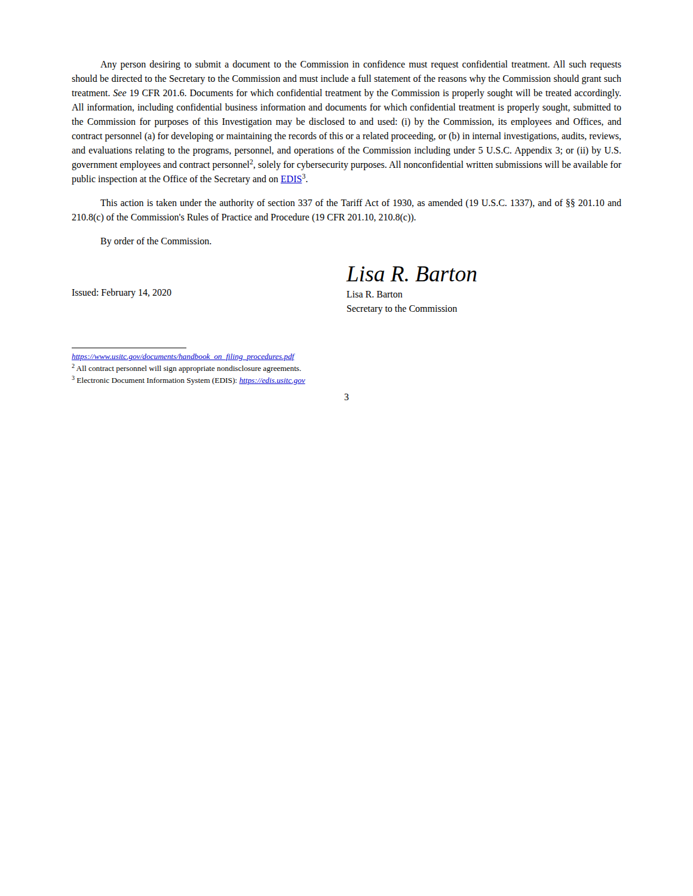Any person desiring to submit a document to the Commission in confidence must request confidential treatment. All such requests should be directed to the Secretary to the Commission and must include a full statement of the reasons why the Commission should grant such treatment. See 19 CFR 201.6. Documents for which confidential treatment by the Commission is properly sought will be treated accordingly. All information, including confidential business information and documents for which confidential treatment is properly sought, submitted to the Commission for purposes of this Investigation may be disclosed to and used: (i) by the Commission, its employees and Offices, and contract personnel (a) for developing or maintaining the records of this or a related proceeding, or (b) in internal investigations, audits, reviews, and evaluations relating to the programs, personnel, and operations of the Commission including under 5 U.S.C. Appendix 3; or (ii) by U.S. government employees and contract personnel2, solely for cybersecurity purposes. All nonconfidential written submissions will be available for public inspection at the Office of the Secretary and on EDIS3.
This action is taken under the authority of section 337 of the Tariff Act of 1930, as amended (19 U.S.C. 1337), and of §§ 201.10 and 210.8(c) of the Commission's Rules of Practice and Procedure (19 CFR 201.10, 210.8(c)).
By order of the Commission.
Lisa R. Barton
Lisa R. Barton
Secretary to the Commission
Issued: February 14, 2020
https://www.usitc.gov/documents/handbook_on_filing_procedures.pdf
2 All contract personnel will sign appropriate nondisclosure agreements.
3 Electronic Document Information System (EDIS): https://edis.usitc.gov
3